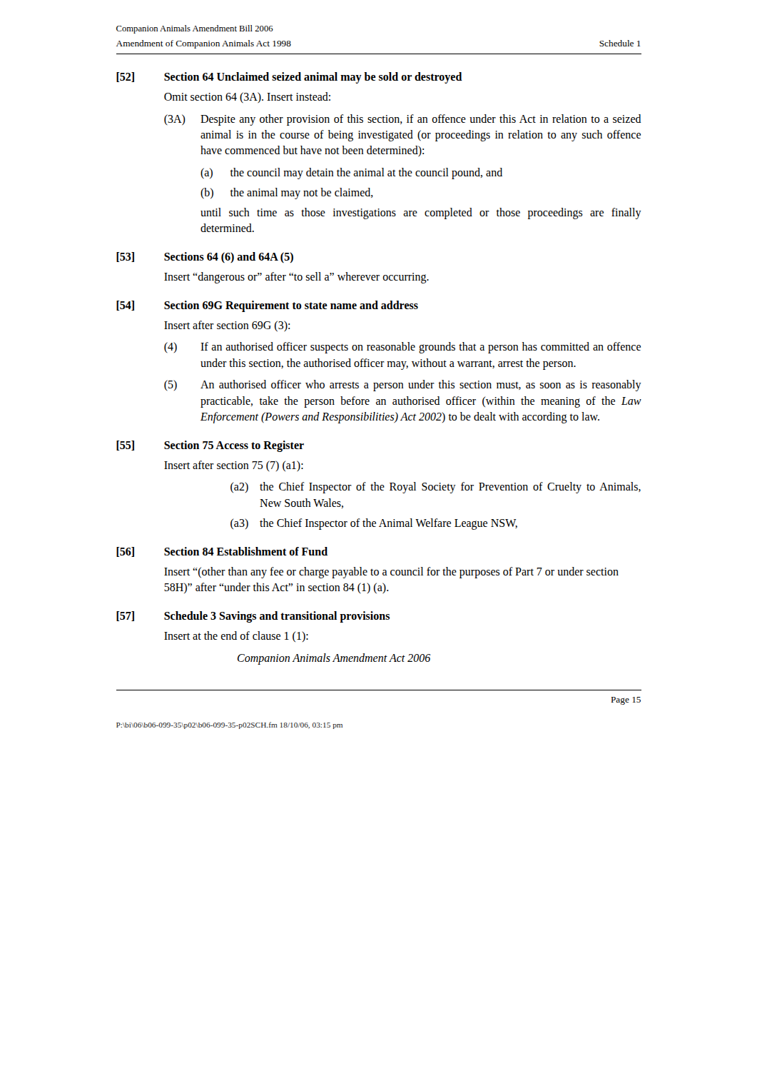Companion Animals Amendment Bill 2006
Amendment of Companion Animals Act 1998
Schedule 1
[52] Section 64 Unclaimed seized animal may be sold or destroyed
Omit section 64 (3A). Insert instead:
(3A) Despite any other provision of this section, if an offence under this Act in relation to a seized animal is in the course of being investigated (or proceedings in relation to any such offence have commenced but have not been determined):
(a) the council may detain the animal at the council pound, and
(b) the animal may not be claimed,
until such time as those investigations are completed or those proceedings are finally determined.
[53] Sections 64 (6) and 64A (5)
Insert “dangerous or” after “to sell a” wherever occurring.
[54] Section 69G Requirement to state name and address
Insert after section 69G (3):
(4) If an authorised officer suspects on reasonable grounds that a person has committed an offence under this section, the authorised officer may, without a warrant, arrest the person.
(5) An authorised officer who arrests a person under this section must, as soon as is reasonably practicable, take the person before an authorised officer (within the meaning of the Law Enforcement (Powers and Responsibilities) Act 2002) to be dealt with according to law.
[55] Section 75 Access to Register
Insert after section 75 (7) (a1):
(a2) the Chief Inspector of the Royal Society for Prevention of Cruelty to Animals, New South Wales,
(a3) the Chief Inspector of the Animal Welfare League NSW,
[56] Section 84 Establishment of Fund
Insert “(other than any fee or charge payable to a council for the purposes of Part 7 or under section 58H)” after “under this Act” in section 84 (1) (a).
[57] Schedule 3 Savings and transitional provisions
Insert at the end of clause 1 (1):
Companion Animals Amendment Act 2006
Page 15
P:\bi\06\b06-099-35\p02\b06-099-35-p02SCH.fm 18/10/06, 03:15 pm